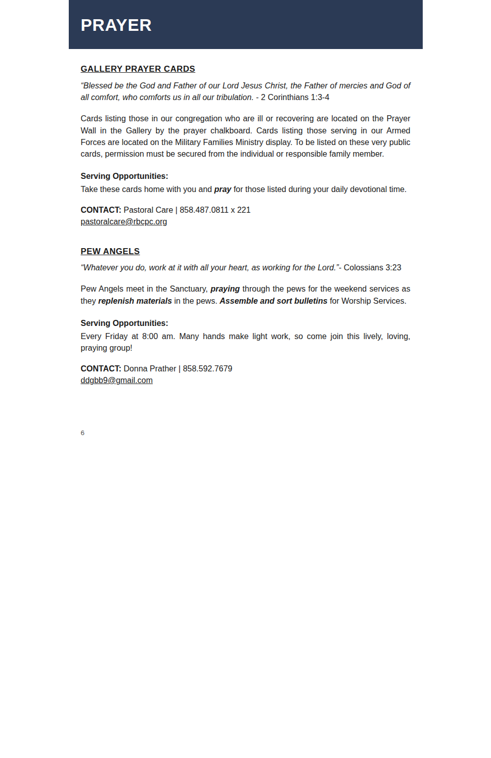PRAYER
Gallery Prayer Cards
“Blessed be the God and Father of our Lord Jesus Christ, the Father of mercies and God of all comfort, who comforts us in all our tribulation. - 2 Corinthians 1:3-4
Cards listing those in our congregation who are ill or recovering are located on the Prayer Wall in the Gallery by the prayer chalkboard. Cards listing those serving in our Armed Forces are located on the Military Families Ministry display. To be listed on these very public cards, permission must be secured from the individual or responsible family member.
Serving Opportunities:
Take these cards home with you and pray for those listed during your daily devotional time.
CONTACT: Pastoral Care | 858.487.0811 x 221
pastoralcare@rbcpc.org
Pew Angels
“Whatever you do, work at it with all your heart, as working for the Lord.”- Colossians 3:23
Pew Angels meet in the Sanctuary, praying through the pews for the weekend services as they replenish materials in the pews. Assemble and sort bulletins for Worship Services.
Serving Opportunities:
Every Friday at 8:00 am. Many hands make light work, so come join this lively, loving, praying group!
CONTACT: Donna Prather | 858.592.7679
ddgbb9@gmail.com
6